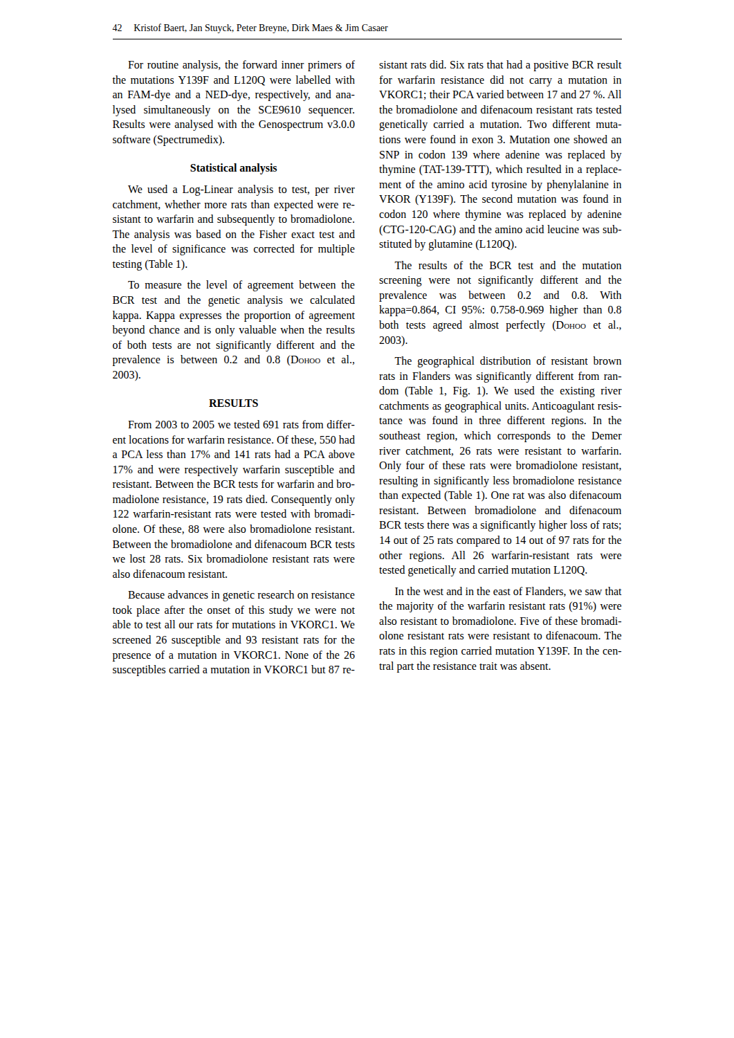42 Kristof Baert, Jan Stuyck, Peter Breyne, Dirk Maes & Jim Casaer
For routine analysis, the forward inner primers of the mutations Y139F and L120Q were labelled with an FAM-dye and a NED-dye, respectively, and analysed simultaneously on the SCE9610 sequencer. Results were analysed with the Genospectrum v3.0.0 software (Spectrumedix).
Statistical analysis
We used a Log-Linear analysis to test, per river catchment, whether more rats than expected were resistant to warfarin and subsequently to bromadiolone. The analysis was based on the Fisher exact test and the level of significance was corrected for multiple testing (Table 1).
To measure the level of agreement between the BCR test and the genetic analysis we calculated kappa. Kappa expresses the proportion of agreement beyond chance and is only valuable when the results of both tests are not significantly different and the prevalence is between 0.2 and 0.8 (Dohoo et al., 2003).
RESULTS
From 2003 to 2005 we tested 691 rats from different locations for warfarin resistance. Of these, 550 had a PCA less than 17% and 141 rats had a PCA above 17% and were respectively warfarin susceptible and resistant. Between the BCR tests for warfarin and bromadiolone resistance, 19 rats died. Consequently only 122 warfarin-resistant rats were tested with bromadiolone. Of these, 88 were also bromadiolone resistant. Between the bromadiolone and difenacoum BCR tests we lost 28 rats. Six bromadiolone resistant rats were also difenacoum resistant.
Because advances in genetic research on resistance took place after the onset of this study we were not able to test all our rats for mutations in VKORC1. We screened 26 susceptible and 93 resistant rats for the presence of a mutation in VKORC1. None of the 26 susceptibles carried a mutation in VKORC1 but 87 resistant rats did. Six rats that had a positive BCR result for warfarin resistance did not carry a mutation in VKORC1; their PCA varied between 17 and 27 %. All the bromadiolone and difenacoum resistant rats tested genetically carried a mutation. Two different mutations were found in exon 3. Mutation one showed an SNP in codon 139 where adenine was replaced by thymine (TAT-139-TTT), which resulted in a replacement of the amino acid tyrosine by phenylalanine in VKOR (Y139F). The second mutation was found in codon 120 where thymine was replaced by adenine (CTG-120-CAG) and the amino acid leucine was substituted by glutamine (L120Q).
The results of the BCR test and the mutation screening were not significantly different and the prevalence was between 0.2 and 0.8. With kappa=0.864, CI 95%: 0.758-0.969 higher than 0.8 both tests agreed almost perfectly (Dohoo et al., 2003).
The geographical distribution of resistant brown rats in Flanders was significantly different from random (Table 1, Fig. 1). We used the existing river catchments as geographical units. Anticoagulant resistance was found in three different regions. In the southeast region, which corresponds to the Demer river catchment, 26 rats were resistant to warfarin. Only four of these rats were bromadiolone resistant, resulting in significantly less bromadiolone resistance than expected (Table 1). One rat was also difenacoum resistant. Between bromadiolone and difenacoum BCR tests there was a significantly higher loss of rats; 14 out of 25 rats compared to 14 out of 97 rats for the other regions. All 26 warfarin-resistant rats were tested genetically and carried mutation L120Q.
In the west and in the east of Flanders, we saw that the majority of the warfarin resistant rats (91%) were also resistant to bromadiolone. Five of these bromadiolone resistant rats were resistant to difenacoum. The rats in this region carried mutation Y139F. In the central part the resistance trait was absent.